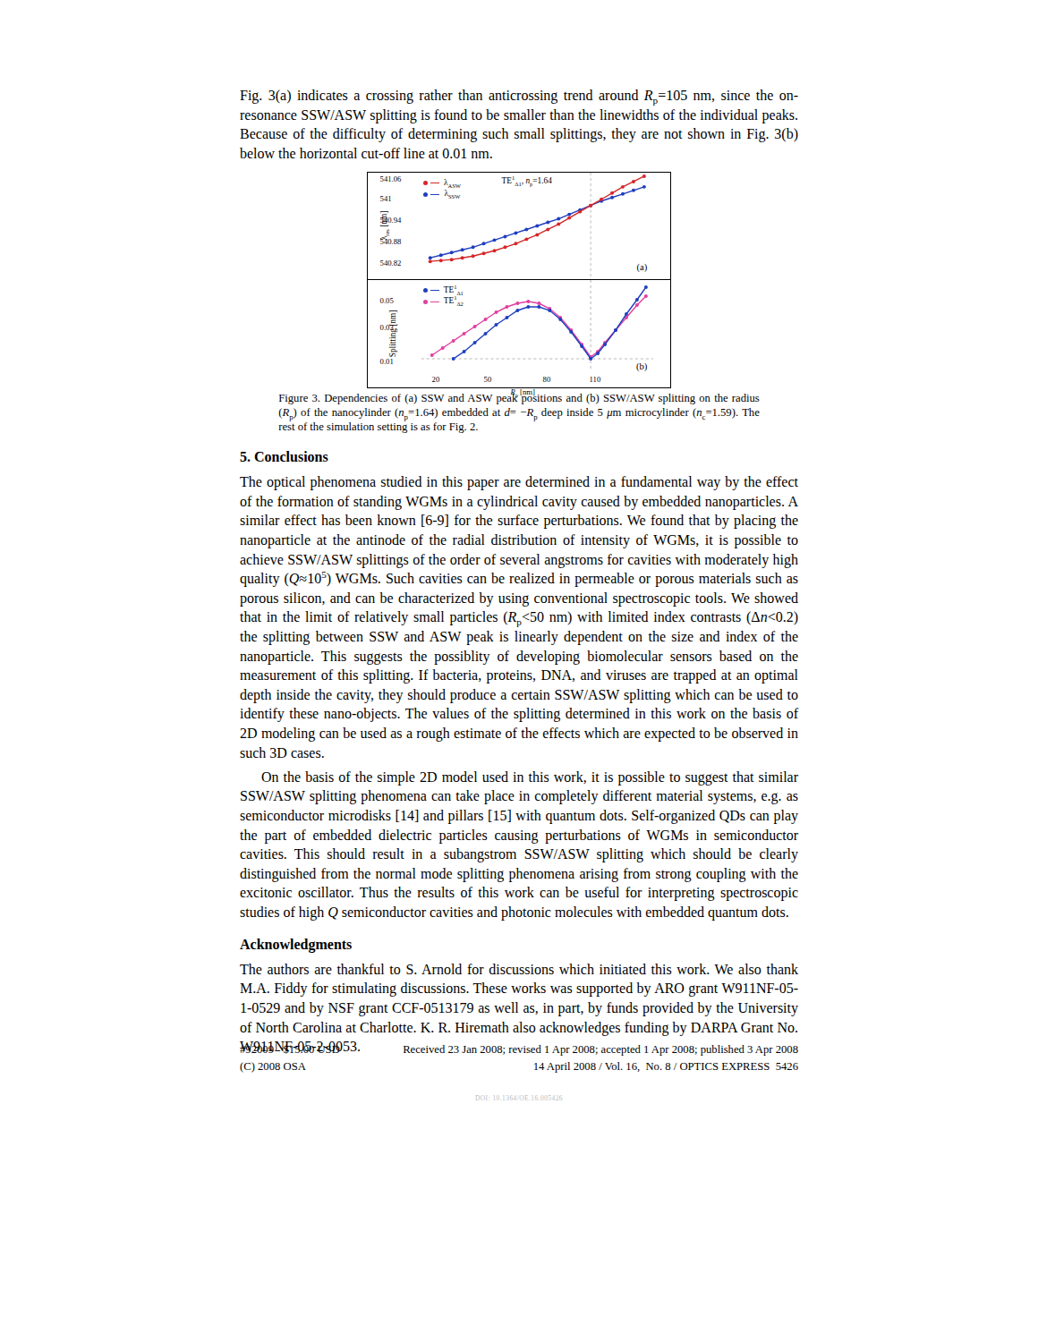Fig. 3(a) indicates a crossing rather than anticrossing trend around Rp=105 nm, since the on-resonance SSW/ASW splitting is found to be smaller than the linewidths of the individual peaks. Because of the difficulty of determining such small splittings, they are not shown in Fig. 3(b) below the horizontal cut-off line at 0.01 nm.
λres [nm]
541.06
541
540.94
540.88
540.82
λASW
λSSW
TE1Δ1, np=1.64
(a)
Splitting [nm]
0.05
0.03
0.01
TE1Δ1
TE1Δ2
(b)
20
50
80
110
Rp [nm]
Figure 3. Dependencies of (a) SSW and ASW peak positions and (b) SSW/ASW splitting on the radius (Rp) of the nanocylinder (np=1.64) embedded at d= −Rp deep inside 5 μm microcylinder (nc=1.59). The rest of the simulation setting is as for Fig. 2.
5. Conclusions
The optical phenomena studied in this paper are determined in a fundamental way by the effect of the formation of standing WGMs in a cylindrical cavity caused by embedded nanoparticles. A similar effect has been known [6-9] for the surface perturbations. We found that by placing the nanoparticle at the antinode of the radial distribution of intensity of WGMs, it is possible to achieve SSW/ASW splittings of the order of several angstroms for cavities with moderately high quality (Q≈105) WGMs. Such cavities can be realized in permeable or porous materials such as porous silicon, and can be characterized by using conventional spectroscopic tools. We showed that in the limit of relatively small particles (Rp<50 nm) with limited index contrasts (Δn<0.2) the splitting between SSW and ASW peak is linearly dependent on the size and index of the nanoparticle. This suggests the possiblity of developing biomolecular sensors based on the measurement of this splitting. If bacteria, proteins, DNA, and viruses are trapped at an optimal depth inside the cavity, they should produce a certain SSW/ASW splitting which can be used to identify these nano-objects. The values of the splitting determined in this work on the basis of 2D modeling can be used as a rough estimate of the effects which are expected to be observed in such 3D cases.
On the basis of the simple 2D model used in this work, it is possible to suggest that similar SSW/ASW splitting phenomena can take place in completely different material systems, e.g. as semiconductor microdisks [14] and pillars [15] with quantum dots. Self-organized QDs can play the part of embedded dielectric particles causing perturbations of WGMs in semiconductor cavities. This should result in a subangstrom SSW/ASW splitting which should be clearly distinguished from the normal mode splitting phenomena arising from strong coupling with the excitonic oscillator. Thus the results of this work can be useful for interpreting spectroscopic studies of high Q semiconductor cavities and photonic molecules with embedded quantum dots.
Acknowledgments
The authors are thankful to S. Arnold for discussions which initiated this work. We also thank M.A. Fiddy for stimulating discussions. These works was supported by ARO grant W911NF-05-1-0529 and by NSF grant CCF-0513179 as well as, in part, by funds provided by the University of North Carolina at Charlotte. K. R. Hiremath also acknowledges funding by DARPA Grant No. W911NF-05-2-0053.
#92009 - $15.00 USD Received 23 Jan 2008; revised 1 Apr 2008; accepted 1 Apr 2008; published 3 Apr 2008
(C) 2008 OSA 14 April 2008 / Vol. 16, No. 8 / OPTICS EXPRESS 5426
DOI: 10.1364/OE.16.005426